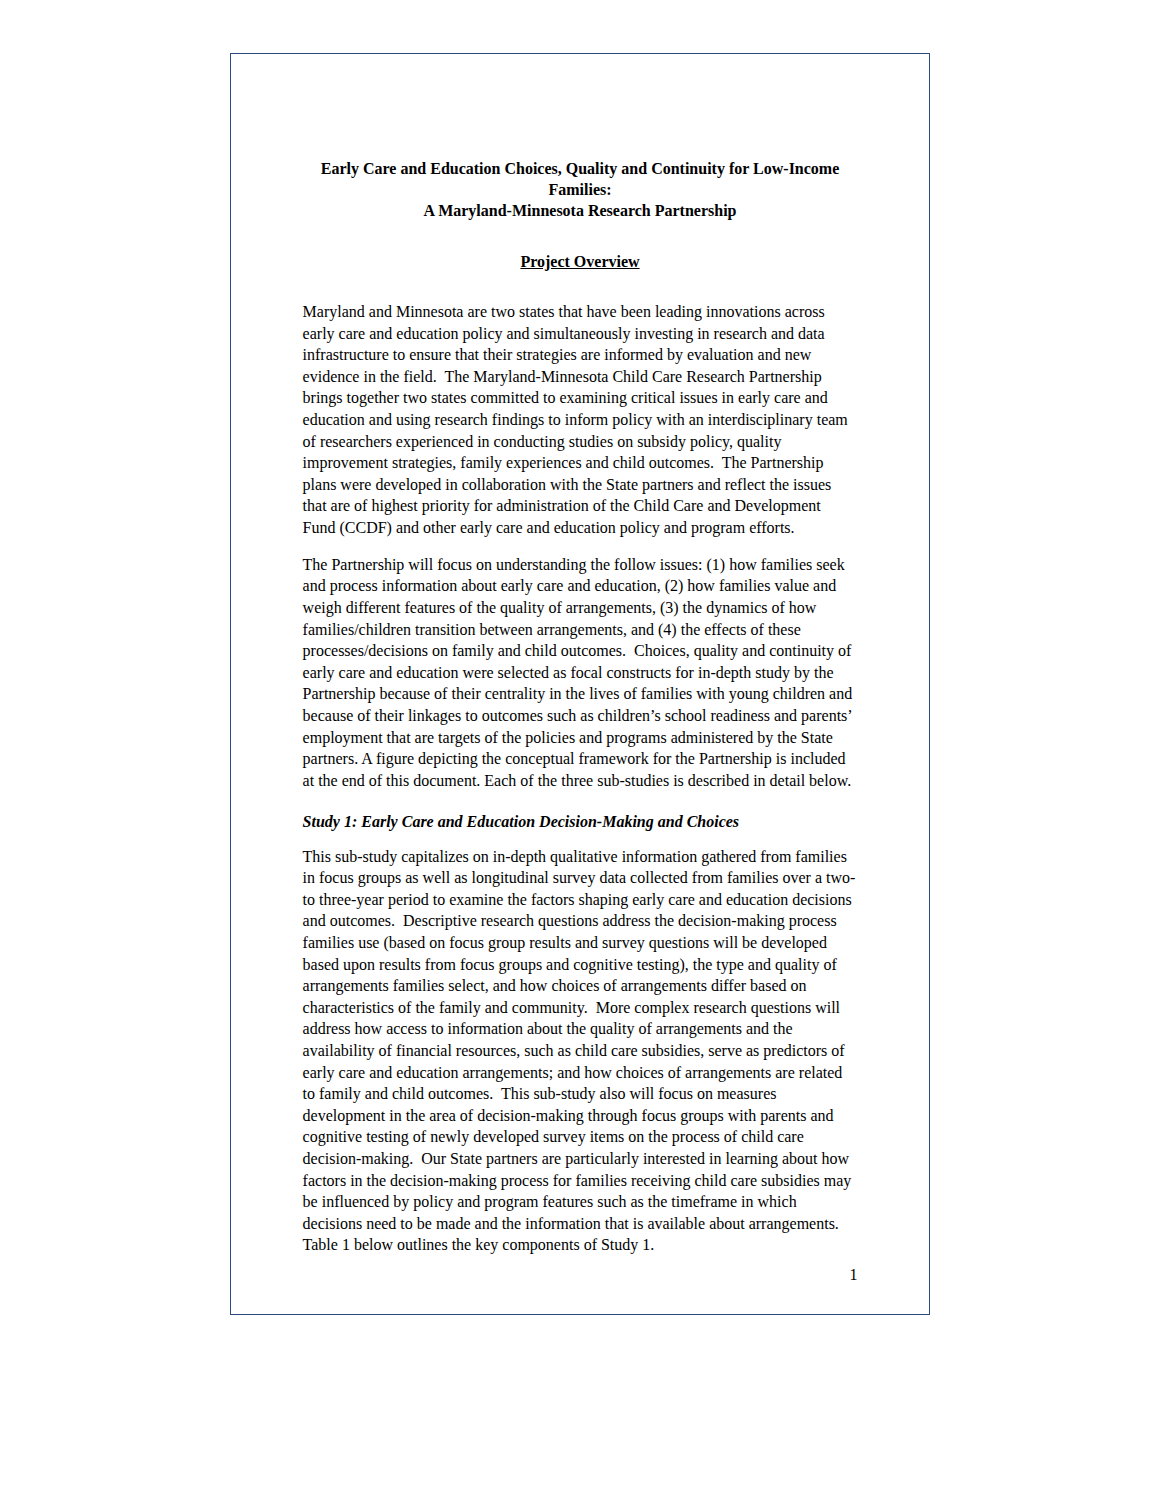Early Care and Education Choices, Quality and Continuity for Low-Income Families:
A Maryland-Minnesota Research Partnership
Project Overview
Maryland and Minnesota are two states that have been leading innovations across early care and education policy and simultaneously investing in research and data infrastructure to ensure that their strategies are informed by evaluation and new evidence in the field. The Maryland-Minnesota Child Care Research Partnership brings together two states committed to examining critical issues in early care and education and using research findings to inform policy with an interdisciplinary team of researchers experienced in conducting studies on subsidy policy, quality improvement strategies, family experiences and child outcomes. The Partnership plans were developed in collaboration with the State partners and reflect the issues that are of highest priority for administration of the Child Care and Development Fund (CCDF) and other early care and education policy and program efforts.
The Partnership will focus on understanding the follow issues: (1) how families seek and process information about early care and education, (2) how families value and weigh different features of the quality of arrangements, (3) the dynamics of how families/children transition between arrangements, and (4) the effects of these processes/decisions on family and child outcomes. Choices, quality and continuity of early care and education were selected as focal constructs for in-depth study by the Partnership because of their centrality in the lives of families with young children and because of their linkages to outcomes such as children’s school readiness and parents’ employment that are targets of the policies and programs administered by the State partners. A figure depicting the conceptual framework for the Partnership is included at the end of this document. Each of the three sub-studies is described in detail below.
Study 1: Early Care and Education Decision-Making and Choices
This sub-study capitalizes on in-depth qualitative information gathered from families in focus groups as well as longitudinal survey data collected from families over a two- to three-year period to examine the factors shaping early care and education decisions and outcomes. Descriptive research questions address the decision-making process families use (based on focus group results and survey questions will be developed based upon results from focus groups and cognitive testing), the type and quality of arrangements families select, and how choices of arrangements differ based on characteristics of the family and community. More complex research questions will address how access to information about the quality of arrangements and the availability of financial resources, such as child care subsidies, serve as predictors of early care and education arrangements; and how choices of arrangements are related to family and child outcomes. This sub-study also will focus on measures development in the area of decision-making through focus groups with parents and cognitive testing of newly developed survey items on the process of child care decision-making. Our State partners are particularly interested in learning about how factors in the decision-making process for families receiving child care subsidies may be influenced by policy and program features such as the timeframe in which decisions need to be made and the information that is available about arrangements. Table 1 below outlines the key components of Study 1.
1